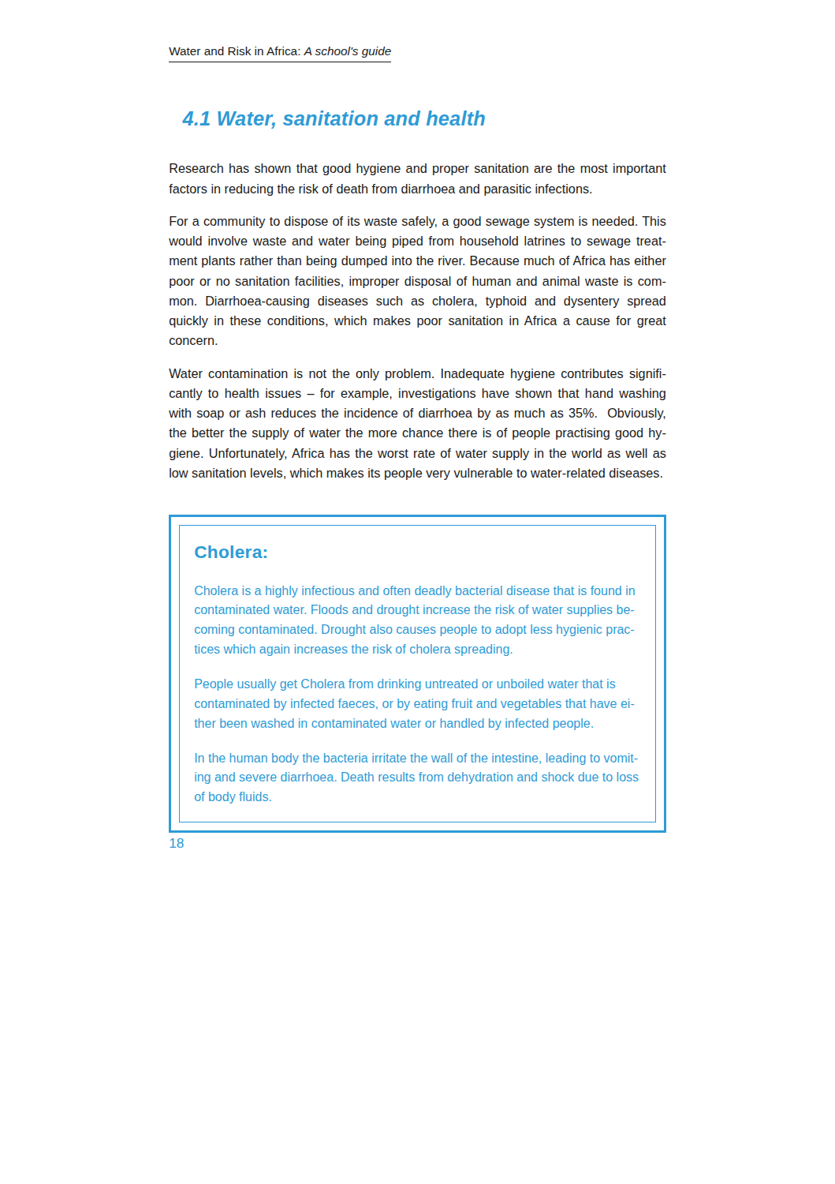Water and Risk in Africa: A school's guide
4.1 Water, sanitation and health
Research has shown that good hygiene and proper sanitation are the most important factors in reducing the risk of death from diarrhoea and parasitic infections.
For a community to dispose of its waste safely, a good sewage system is needed. This would involve waste and water being piped from household latrines to sewage treatment plants rather than being dumped into the river. Because much of Africa has either poor or no sanitation facilities, improper disposal of human and animal waste is common. Diarrhoea-causing diseases such as cholera, typhoid and dysentery spread quickly in these conditions, which makes poor sanitation in Africa a cause for great concern.
Water contamination is not the only problem. Inadequate hygiene contributes significantly to health issues – for example, investigations have shown that hand washing with soap or ash reduces the incidence of diarrhoea by as much as 35%. Obviously, the better the supply of water the more chance there is of people practising good hygiene. Unfortunately, Africa has the worst rate of water supply in the world as well as low sanitation levels, which makes its people very vulnerable to water-related diseases.
Cholera:
Cholera is a highly infectious and often deadly bacterial disease that is found in contaminated water. Floods and drought increase the risk of water supplies becoming contaminated. Drought also causes people to adopt less hygienic practices which again increases the risk of cholera spreading.
People usually get Cholera from drinking untreated or unboiled water that is contaminated by infected faeces, or by eating fruit and vegetables that have either been washed in contaminated water or handled by infected people.
In the human body the bacteria irritate the wall of the intestine, leading to vomiting and severe diarrhoea. Death results from dehydration and shock due to loss of body fluids.
18